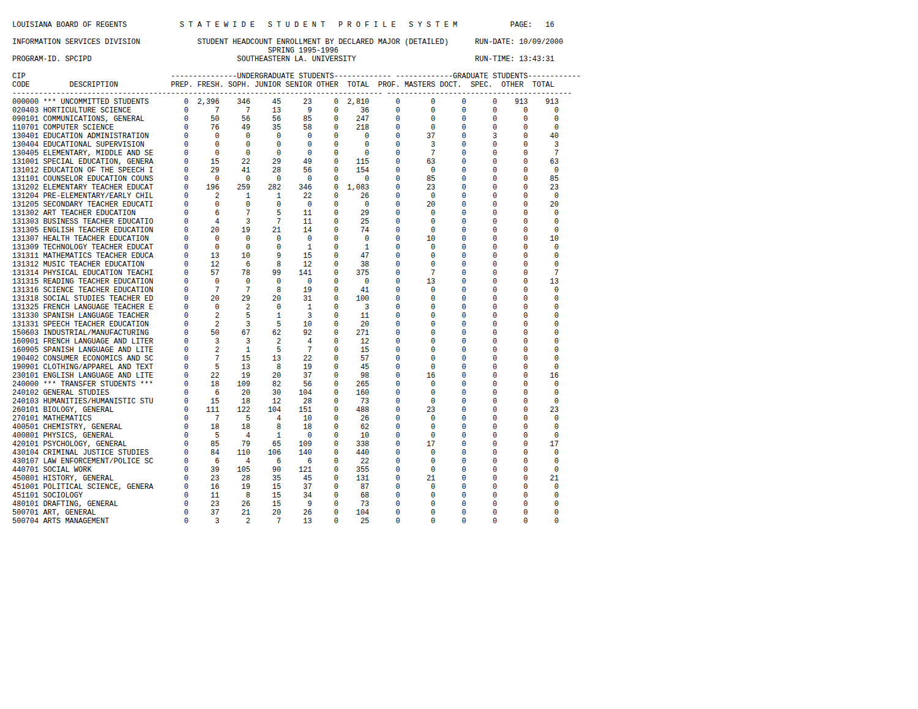LOUISIANA BOARD OF REGENTS S T A T E W I D E S T U D E N T P R O F I L E S Y S T E M PAGE: 16 INFORMATION SERVICES DIVISION STUDENT HEADCOUNT ENROLLMENT BY DECLARED MAJOR (DETAILED) RUN-DATE: 10/09/2000 SPRING 1995-1996 PROGRAM-ID. SPCIPD SOUTHEASTERN LA. UNIVERSITY RUN-TIME: 13:43:31 CIP ---------------UNDERGRADUATE STUDENTS------------- -------------GRADUATE STUDENTS------------ CODE DESCRIPTION PREP. FRESH. SOPH. JUNIOR SENIOR OTHER TOTAL PROF. MASTERS DOCT. SPEC. OTHER TOTAL ------------------------------------------------------------------------------------ ------------------------------------------ 000000 *** UNCOMMITTED STUDENTS 0 2,396 346 45 23 0 2,810 0 0 0 0 913 913 020403 HORTICULTURE SCIENCE 0 7 7 13 9 0 36 0 0 0 0 0 0 090101 COMMUNICATIONS, GENERAL 0 50 56 56 85 0 247 0 0 0 0 0 0 110701 COMPUTER SCIENCE 0 76 49 35 58 0 218 0 0 0 0 0 0 130401 EDUCATION ADMINISTRATION 0 0 0 0 0 0 0 0 37 0 3 0 40 130404 EDUCATIONAL SUPERVISION 0 0 0 0 0 0 0 0 3 0 0 0 3 130405 ELEMENTARY, MIDDLE AND SE 0 0 0 0 0 0 0 0 7 0 0 0 7 131001 SPECIAL EDUCATION, GENERA 0 15 22 29 49 0 115 0 63 0 0 0 63 131012 EDUCATION OF THE SPEECH I 0 29 41 28 56 0 154 0 0 0 0 0 0 131101 COUNSELOR EDUCATION COUNS 0 0 0 0 0 0 0 0 85 0 0 0 85 131202 ELEMENTARY TEACHER EDUCAT 0 196 259 282 346 0 1,083 0 23 0 0 0 23 131204 PRE-ELEMENTARY/EARLY CHIL 0 2 1 1 22 0 26 0 0 0 0 0 0 131205 SECONDARY TEACHER EDUCATI 0 0 0 0 0 0 0 0 20 0 0 0 20 131302 ART TEACHER EDUCATION 0 6 7 5 11 0 29 0 0 0 0 0 0 131303 BUSINESS TEACHER EDUCATIO 0 4 3 7 11 0 25 0 0 0 0 0 0 131305 ENGLISH TEACHER EDUCATION 0 20 19 21 14 0 74 0 0 0 0 0 0 131307 HEALTH TEACHER EDUCATION 0 0 0 0 0 0 0 0 10 0 0 0 10 131309 TECHNOLOGY TEACHER EDUCAT 0 0 0 0 1 0 1 0 0 0 0 0 0 131311 MATHEMATICS TEACHER EDUCA 0 13 10 9 15 0 47 0 0 0 0 0 0 131312 MUSIC TEACHER EDUCATION 0 12 6 8 12 0 38 0 0 0 0 0 0 131314 PHYSICAL EDUCATION TEACHI 0 57 78 99 141 0 375 0 7 0 0 0 7 131315 READING TEACHER EDUCATION 0 0 0 0 0 0 0 0 13 0 0 0 13 131316 SCIENCE TEACHER EDUCATION 0 7 7 8 19 0 41 0 0 0 0 0 0 131318 SOCIAL STUDIES TEACHER ED 0 20 29 20 31 0 100 0 0 0 0 0 0 131325 FRENCH LANGUAGE TEACHER E 0 0 2 0 1 0 3 0 0 0 0 0 0 131330 SPANISH LANGUAGE TEACHER 0 2 5 1 3 0 11 0 0 0 0 0 0 131331 SPEECH TEACHER EDUCATION 0 2 3 5 10 0 20 0 0 0 0 0 0 150603 INDUSTRIAL/MANUFACTURING 0 50 67 62 92 0 271 0 0 0 0 0 0 160901 FRENCH LANGUAGE AND LITER 0 3 3 2 4 0 12 0 0 0 0 0 0 160905 SPANISH LANGUAGE AND LITE 0 2 1 5 7 0 15 0 0 0 0 0 0 190402 CONSUMER ECONOMICS AND SC 0 7 15 13 22 0 57 0 0 0 0 0 0 190901 CLOTHING/APPAREL AND TEXT 0 5 13 8 19 0 45 0 0 0 0 0 0 230101 ENGLISH LANGUAGE AND LITE 0 22 19 20 37 0 98 0 16 0 0 0 16 240000 *** TRANSFER STUDENTS *** 0 18 109 82 56 0 265 0 0 0 0 0 0 240102 GENERAL STUDIES 0 6 20 30 104 0 160 0 0 0 0 0 0 240103 HUMANITIES/HUMANISTIC STU 0 15 18 12 28 0 73 0 0 0 0 0 0 260101 BIOLOGY, GENERAL 0 111 122 104 151 0 488 0 23 0 0 0 23 270101 MATHEMATICS 0 7 5 4 10 0 26 0 0 0 0 0 0 400501 CHEMISTRY, GENERAL 0 18 18 8 18 0 62 0 0 0 0 0 0 400801 PHYSICS, GENERAL 0 5 4 1 0 0 10 0 0 0 0 0 0 420101 PSYCHOLOGY, GENERAL 0 85 79 65 109 0 338 0 17 0 0 0 17 430104 CRIMINAL JUSTICE STUDIES 0 84 110 106 140 0 440 0 0 0 0 0 0 430107 LAW ENFORCEMENT/POLICE SC 0 6 4 6 6 0 22 0 0 0 0 0 0 440701 SOCIAL WORK 0 39 105 90 121 0 355 0 0 0 0 0 0 450801 HISTORY, GENERAL 0 23 28 35 45 0 131 0 21 0 0 0 21 451001 POLITICAL SCIENCE, GENERA 0 16 19 15 37 0 87 0 0 0 0 0 0 451101 SOCIOLOGY 0 11 8 15 34 0 68 0 0 0 0 0 0 480101 DRAFTING, GENERAL 0 23 26 15 9 0 73 0 0 0 0 0 0 500701 ART, GENERAL 0 37 21 20 26 0 104 0 0 0 0 0 0 500704 ARTS MANAGEMENT 0 3 2 7 13 0 25 0 0 0 0 0 0